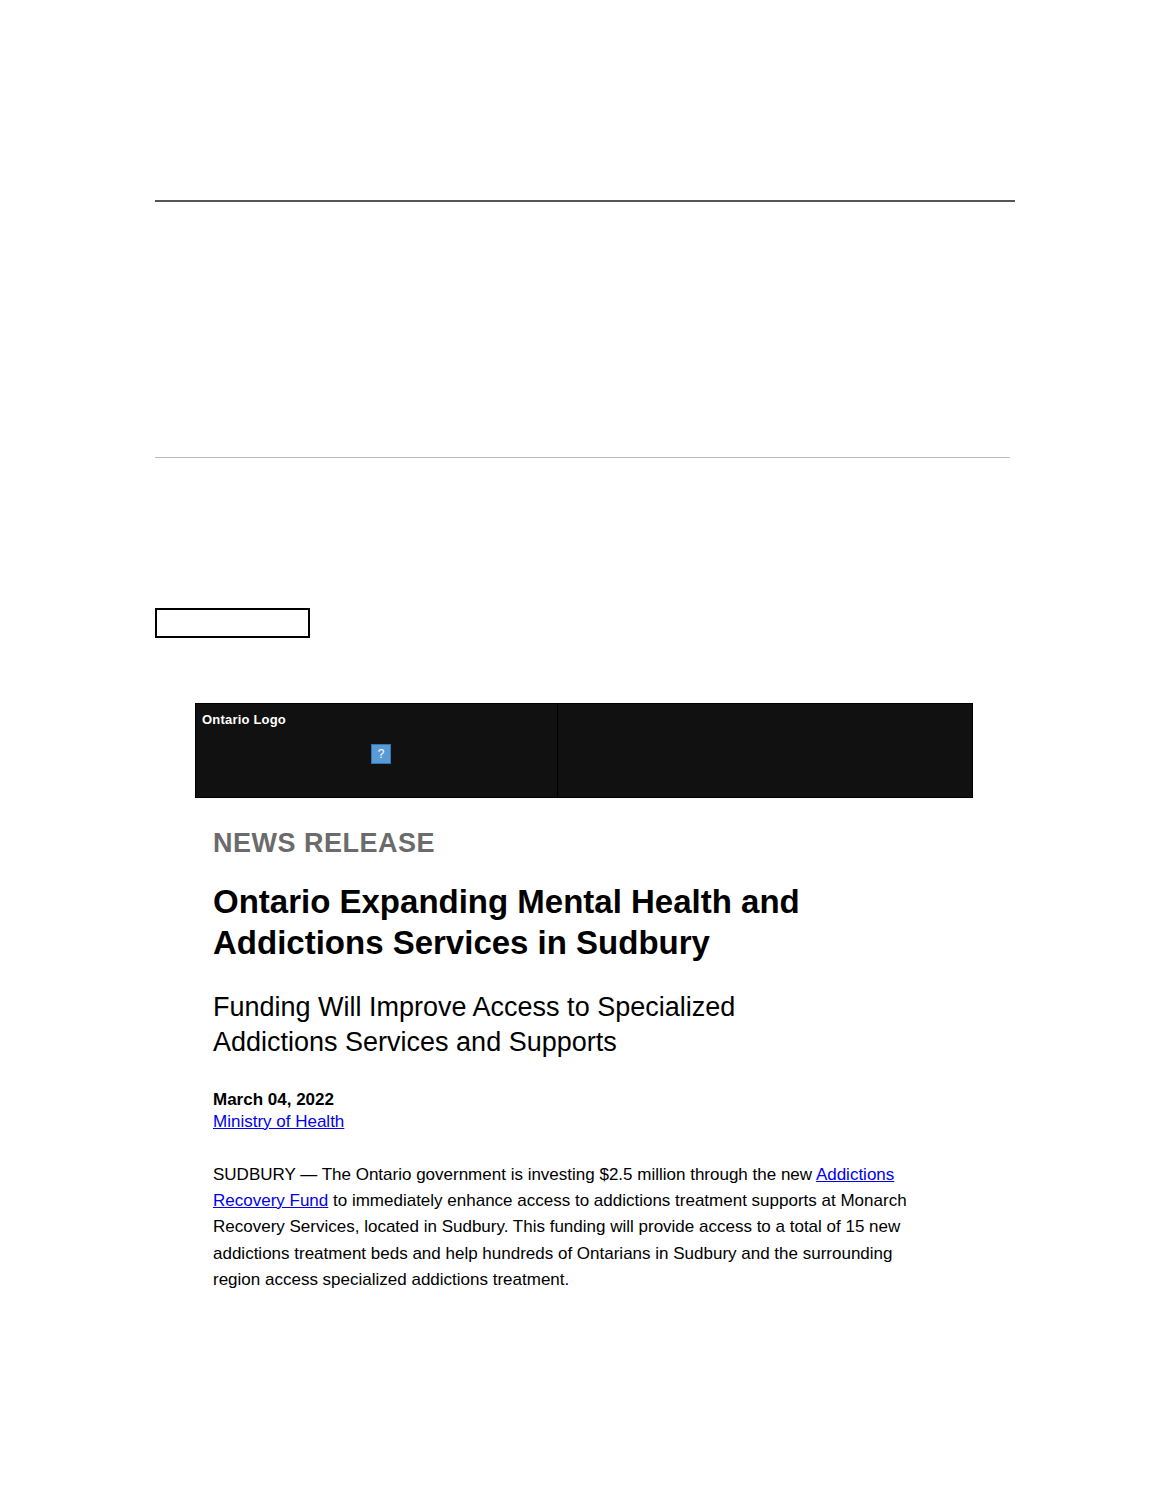Ontario Logo
?
NEWS RELEASE
Ontario Expanding Mental Health and Addictions Services in Sudbury
Funding Will Improve Access to Specialized Addictions Services and Supports
March 04, 2022
Ministry of Health
SUDBURY — The Ontario government is investing $2.5 million through the new Addictions Recovery Fund to immediately enhance access to addictions treatment supports at Monarch Recovery Services, located in Sudbury. This funding will provide access to a total of 15 new addictions treatment beds and help hundreds of Ontarians in Sudbury and the surrounding region access specialized addictions treatment.